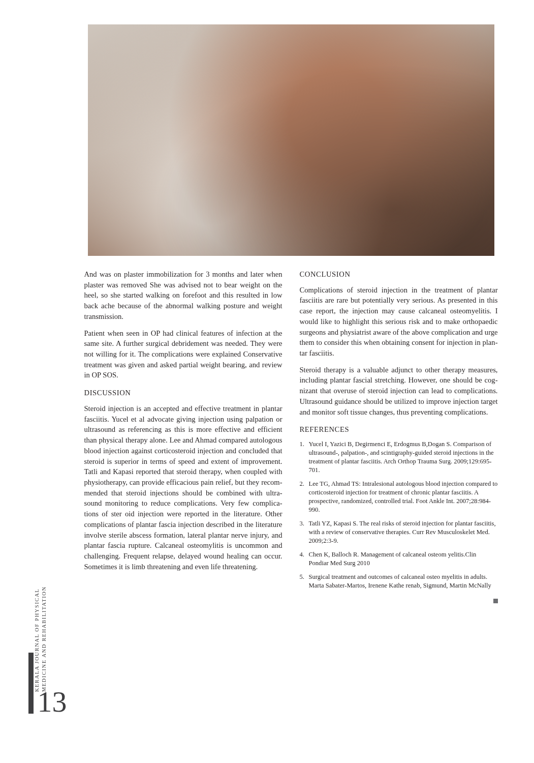KERALA JOURNAL OF PHYSICAL MEDICINE AND REHABILITATION
13
And was on plaster immobilization for 3 months and later when plaster was removed She was advised not to bear weight on the heel, so she started walking on forefoot and this resulted in low back ache because of the abnormal walking posture and weight transmission.
Patient when seen in OP had clinical features of infection at the same site. A further surgical debridement was needed. They were not willing for it. The complications were explained Conservative treatment was given and asked partial weight bearing, and review in OP SOS.
Discussion
Steroid injection is an accepted and effective treatment in plantar fasciitis. Yucel et al advocate giving injection using palpation or ultrasound as referencing as this is more effective and efficient than physical therapy alone. Lee and Ahmad compared autologous blood injection against corticosteroid injection and concluded that steroid is superior in terms of speed and extent of improvement. Tatli and Kapasi reported that steroid therapy, when coupled with physiotherapy, can provide efficacious pain relief, but they recommended that steroid injections should be combined with ultrasound monitoring to reduce complications. Very few complications of ster oid injection were reported in the literature. Other complications of plantar fascia injection described in the literature involve sterile abscess formation, lateral plantar nerve injury, and plantar fascia rupture. Calcaneal osteomylitis is uncommon and challenging. Frequent relapse, delayed wound healing can occur. Sometimes it is limb threatening and even life threatening.
Conclusion
Complications of steroid injection in the treatment of plantar fasciitis are rare but potentially very serious. As presented in this case report, the injection may cause calcaneal osteomyelitis. I would like to highlight this serious risk and to make orthopaedic surgeons and physiatrist aware of the above complication and urge them to consider this when obtaining consent for injection in plantar fasciitis.
Steroid therapy is a valuable adjunct to other therapy measures, including plantar fascial stretching. However, one should be cognizant that overuse of steroid injection can lead to complications. Ultrasound guidance should be utilized to improve injection target and monitor soft tissue changes, thus preventing complications.
References
Yucel I, Yazici B, Degirmenci E, Erdogmus B,Dogan S. Comparison of ultrasound-, palpation-, and scintigraphy-guided steroid injections in the treatment of plantar fasciitis. Arch Orthop Trauma Surg. 2009;129:695-701.
Lee TG, Ahmad TS: Intralesional autologous blood injection compared to corticosteroid injection for treatment of chronic plantar fasciitis. A prospective, randomized, controlled trial. Foot Ankle Int. 2007;28:984-990.
Tatli YZ, Kapasi S. The real risks of steroid injection for plantar fasciitis, with a review of conservative therapies. Curr Rev Musculoskelet Med. 2009;2:3-9.
Chen K, Balloch R. Management of calcaneal osteom yelitis.Clin Pondiar Med Surg 2010
Surgical treatment and outcomes of calcaneal osteo myelitis in adults. Marta Sabater-Martos, Irenene Kathe renab, Sigmund, Martin McNally